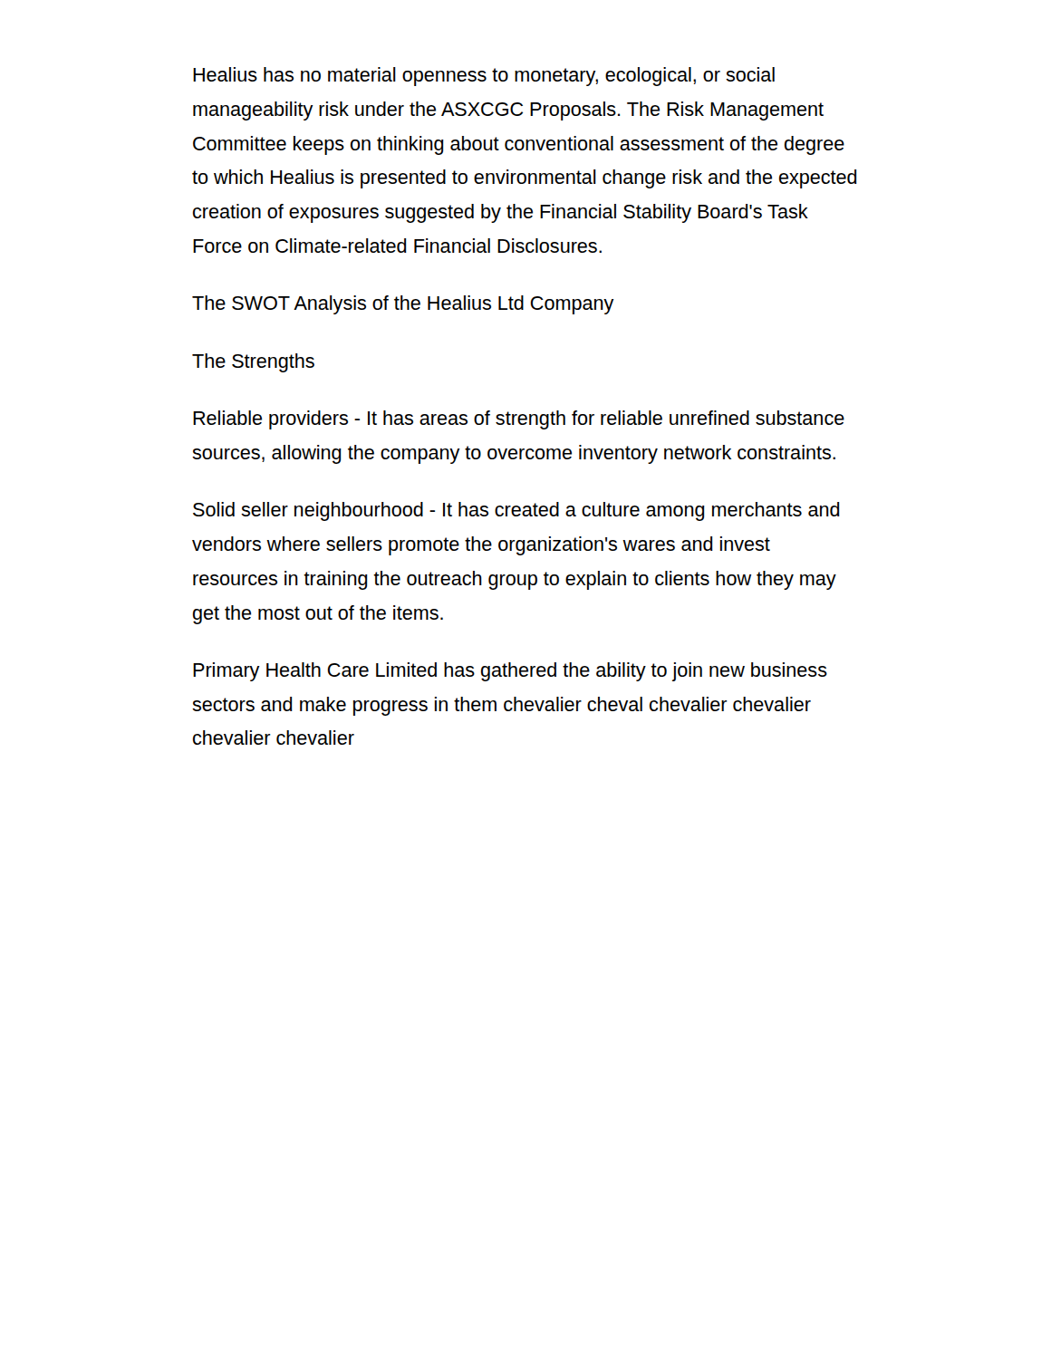Healius has no material openness to monetary, ecological, or social manageability risk under the ASXCGC Proposals. The Risk Management Committee keeps on thinking about conventional assessment of the degree to which Healius is presented to environmental change risk and the expected creation of exposures suggested by the Financial Stability Board's Task Force on Climate-related Financial Disclosures.
The SWOT Analysis of the Healius Ltd Company
The Strengths
Reliable providers - It has areas of strength for reliable unrefined substance sources, allowing the company to overcome inventory network constraints.
Solid seller neighbourhood - It has created a culture among merchants and vendors where sellers promote the organization's wares and invest resources in training the outreach group to explain to clients how they may get the most out of the items.
Primary Health Care Limited has gathered the ability to join new business sectors and make progress in them chevalier cheval chevalier chevalier chevalier chevalier